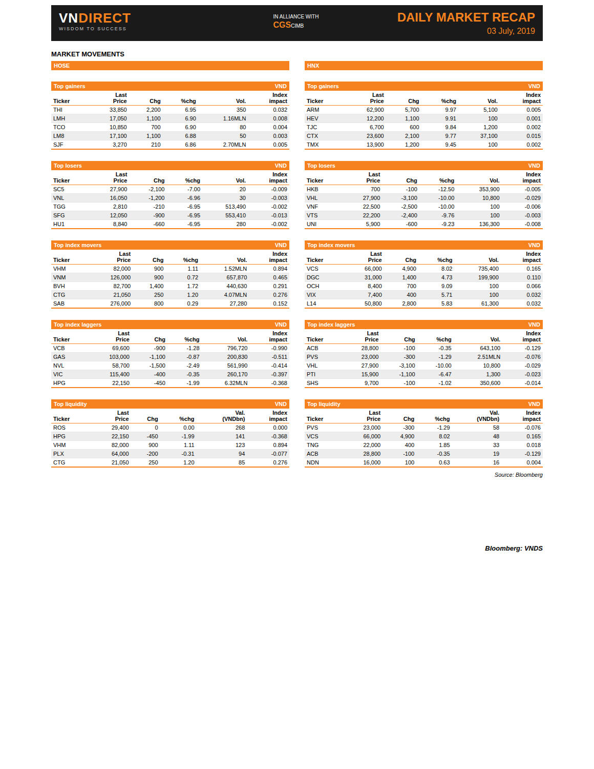VN DIRECT
WISDOM TO SUCCESS
IN ALLIANCE WITH
CGSCIMB
DAILY MARKET RECAP
03 July, 2019
MARKET MOVEMENTS
HOSE
Top gainers VND
| Ticker | Last Price | Chg | %chg | Vol. | Index impact |
| --- | --- | --- | --- | --- | --- |
| THI | 33,850 | 2,200 | 6.95 | 350 | 0.032 |
| LMH | 17,050 | 1,100 | 6.90 | 1.16MLN | 0.008 |
| TCO | 10,850 | 700 | 6.90 | 80 | 0.004 |
| LM8 | 17,100 | 1,100 | 6.88 | 50 | 0.003 |
| SJF | 3,270 | 210 | 6.86 | 2.70MLN | 0.005 |
Top losers VND
| Ticker | Last Price | Chg | %chg | Vol. | Index impact |
| --- | --- | --- | --- | --- | --- |
| SC5 | 27,900 | -2,100 | -7.00 | 20 | -0.009 |
| VNL | 16,050 | -1,200 | -6.96 | 30 | -0.003 |
| TGG | 2,810 | -210 | -6.95 | 513,490 | -0.002 |
| SFG | 12,050 | -900 | -6.95 | 553,410 | -0.013 |
| HU1 | 8,840 | -660 | -6.95 | 280 | -0.002 |
Top index movers VND
| Ticker | Last Price | Chg | %chg | Vol. | Index impact |
| --- | --- | --- | --- | --- | --- |
| VHM | 82,000 | 900 | 1.11 | 1.52MLN | 0.894 |
| VNM | 126,000 | 900 | 0.72 | 657,870 | 0.465 |
| BVH | 82,700 | 1,400 | 1.72 | 440,630 | 0.291 |
| CTG | 21,050 | 250 | 1.20 | 4.07MLN | 0.276 |
| SAB | 276,000 | 800 | 0.29 | 27,280 | 0.152 |
Top index laggers VND
| Ticker | Last Price | Chg | %chg | Vol. | Index impact |
| --- | --- | --- | --- | --- | --- |
| VCB | 69,600 | -900 | -1.28 | 796,720 | -0.990 |
| GAS | 103,000 | -1,100 | -0.87 | 200,830 | -0.511 |
| NVL | 58,700 | -1,500 | -2.49 | 561,990 | -0.414 |
| VIC | 115,400 | -400 | -0.35 | 260,170 | -0.397 |
| HPG | 22,150 | -450 | -1.99 | 6.32MLN | -0.368 |
Top liquidity VND
| Ticker | Last Price | Chg | %chg | Val. (VNDbn) | Index impact |
| --- | --- | --- | --- | --- | --- |
| ROS | 29,400 | 0 | 0.00 | 268 | 0.000 |
| HPG | 22,150 | -450 | -1.99 | 141 | -0.368 |
| VHM | 82,000 | 900 | 1.11 | 123 | 0.894 |
| PLX | 64,000 | -200 | -0.31 | 94 | -0.077 |
| CTG | 21,050 | 250 | 1.20 | 85 | 0.276 |
HNX
Top gainers VND
| Ticker | Last Price | Chg | %chg | Vol. | Index impact |
| --- | --- | --- | --- | --- | --- |
| ARM | 62,900 | 5,700 | 9.97 | 5,100 | 0.005 |
| HEV | 12,200 | 1,100 | 9.91 | 100 | 0.001 |
| TJC | 6,700 | 600 | 9.84 | 1,200 | 0.002 |
| CTX | 23,600 | 2,100 | 9.77 | 37,100 | 0.015 |
| TMX | 13,900 | 1,200 | 9.45 | 100 | 0.002 |
Top losers VND
| Ticker | Last Price | Chg | %chg | Vol. | Index impact |
| --- | --- | --- | --- | --- | --- |
| HKB | 700 | -100 | -12.50 | 353,900 | -0.005 |
| VHL | 27,900 | -3,100 | -10.00 | 10,800 | -0.029 |
| VNF | 22,500 | -2,500 | -10.00 | 100 | -0.006 |
| VTS | 22,200 | -2,400 | -9.76 | 100 | -0.003 |
| UNI | 5,900 | -600 | -9.23 | 136,300 | -0.008 |
Top index movers VND
| Ticker | Last Price | Chg | %chg | Vol. | Index impact |
| --- | --- | --- | --- | --- | --- |
| VCS | 66,000 | 4,900 | 8.02 | 735,400 | 0.165 |
| DGC | 31,000 | 1,400 | 4.73 | 199,900 | 0.110 |
| OCH | 8,400 | 700 | 9.09 | 100 | 0.066 |
| VIX | 7,400 | 400 | 5.71 | 100 | 0.032 |
| L14 | 50,800 | 2,800 | 5.83 | 61,300 | 0.032 |
Top index laggers VND
| Ticker | Last Price | Chg | %chg | Vol. | Index impact |
| --- | --- | --- | --- | --- | --- |
| ACB | 28,800 | -100 | -0.35 | 643,100 | -0.129 |
| PVS | 23,000 | -300 | -1.29 | 2.51MLN | -0.076 |
| VHL | 27,900 | -3,100 | -10.00 | 10,800 | -0.029 |
| PTI | 15,900 | -1,100 | -6.47 | 1,300 | -0.023 |
| SHS | 9,700 | -100 | -1.02 | 350,600 | -0.014 |
Top liquidity VND
| Ticker | Last Price | Chg | %chg | Val. (VNDbn) | Index impact |
| --- | --- | --- | --- | --- | --- |
| PVS | 23,000 | -300 | -1.29 | 58 | -0.076 |
| VCS | 66,000 | 4,900 | 8.02 | 48 | 0.165 |
| TNG | 22,000 | 400 | 1.85 | 33 | 0.018 |
| ACB | 28,800 | -100 | -0.35 | 19 | -0.129 |
| NDN | 16,000 | 100 | 0.63 | 16 | 0.004 |
Source: Bloomberg
Bloomberg: VNDS